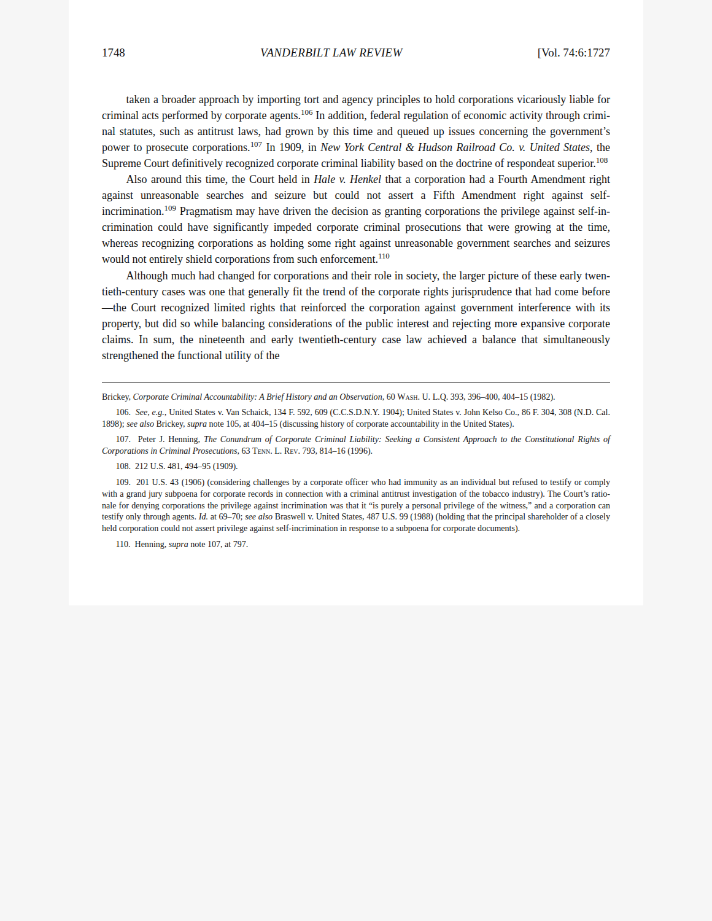1748 Vanderbilt Law Review [Vol. 74:6:1727
taken a broader approach by importing tort and agency principles to hold corporations vicariously liable for criminal acts performed by corporate agents.106 In addition, federal regulation of economic activity through criminal statutes, such as antitrust laws, had grown by this time and queued up issues concerning the government’s power to prosecute corporations.107 In 1909, in New York Central & Hudson Railroad Co. v. United States, the Supreme Court definitively recognized corporate criminal liability based on the doctrine of respondeat superior.108
Also around this time, the Court held in Hale v. Henkel that a corporation had a Fourth Amendment right against unreasonable searches and seizure but could not assert a Fifth Amendment right against self-incrimination.109 Pragmatism may have driven the decision as granting corporations the privilege against self-incrimination could have significantly impeded corporate criminal prosecutions that were growing at the time, whereas recognizing corporations as holding some right against unreasonable government searches and seizures would not entirely shield corporations from such enforcement.110
Although much had changed for corporations and their role in society, the larger picture of these early twentieth-century cases was one that generally fit the trend of the corporate rights jurisprudence that had come before—the Court recognized limited rights that reinforced the corporation against government interference with its property, but did so while balancing considerations of the public interest and rejecting more expansive corporate claims. In sum, the nineteenth and early twentieth-century case law achieved a balance that simultaneously strengthened the functional utility of the
Brickey, Corporate Criminal Accountability: A Brief History and an Observation, 60 Wash. U. L.Q. 393, 396–400, 404–15 (1982).
106. See, e.g., United States v. Van Schaick, 134 F. 592, 609 (C.C.S.D.N.Y. 1904); United States v. John Kelso Co., 86 F. 304, 308 (N.D. Cal. 1898); see also Brickey, supra note 105, at 404–15 (discussing history of corporate accountability in the United States).
107. Peter J. Henning, The Conundrum of Corporate Criminal Liability: Seeking a Consistent Approach to the Constitutional Rights of Corporations in Criminal Prosecutions, 63 Tenn. L. Rev. 793, 814–16 (1996).
108. 212 U.S. 481, 494–95 (1909).
109. 201 U.S. 43 (1906) (considering challenges by a corporate officer who had immunity as an individual but refused to testify or comply with a grand jury subpoena for corporate records in connection with a criminal antitrust investigation of the tobacco industry). The Court’s rationale for denying corporations the privilege against incrimination was that it “is purely a personal privilege of the witness,” and a corporation can testify only through agents. Id. at 69–70; see also Braswell v. United States, 487 U.S. 99 (1988) (holding that the principal shareholder of a closely held corporation could not assert privilege against self-incrimination in response to a subpoena for corporate documents).
110. Henning, supra note 107, at 797.